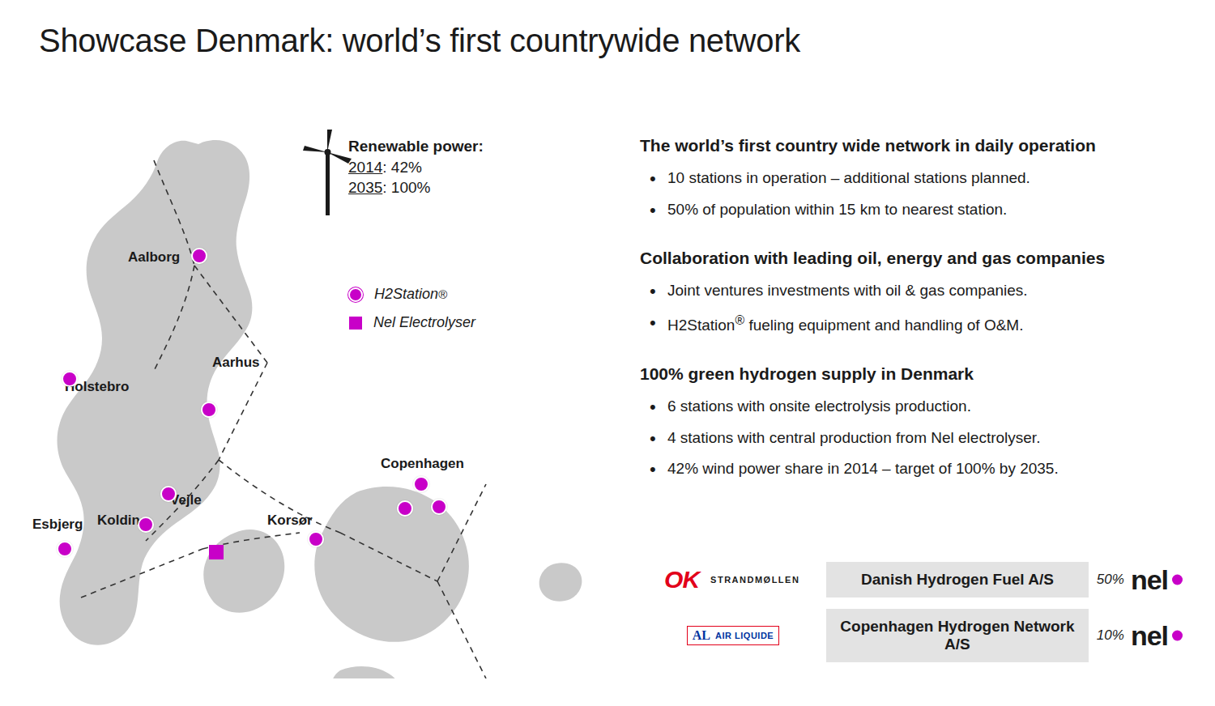Showcase Denmark: world’s first countrywide network
Renewable power:
2014: 42%
2035: 100%
H2Station®
Nel Electrolyser
Aalborg
Holstebro
Aarhus
Copenhagen
Vejle
Kolding
Esbjerg
Korsør
The world’s first country wide network in daily operation
10 stations in operation – additional stations planned.
50% of population within 15 km to nearest station.
Collaboration with leading oil, energy and gas companies
Joint ventures investments with oil & gas companies.
H2Station® fueling equipment and handling of O&M.
100% green hydrogen supply in Denmark
6 stations with onsite electrolysis production.
4 stations with central production from Nel electrolyser.
42% wind power share in 2014 – target of 100% by 2035.
OK STRANDMØLLEN
Danish Hydrogen Fuel A/S
50%
nel
AL AIR LIQUIDE
Copenhagen Hydrogen Network A/S
10%
nel